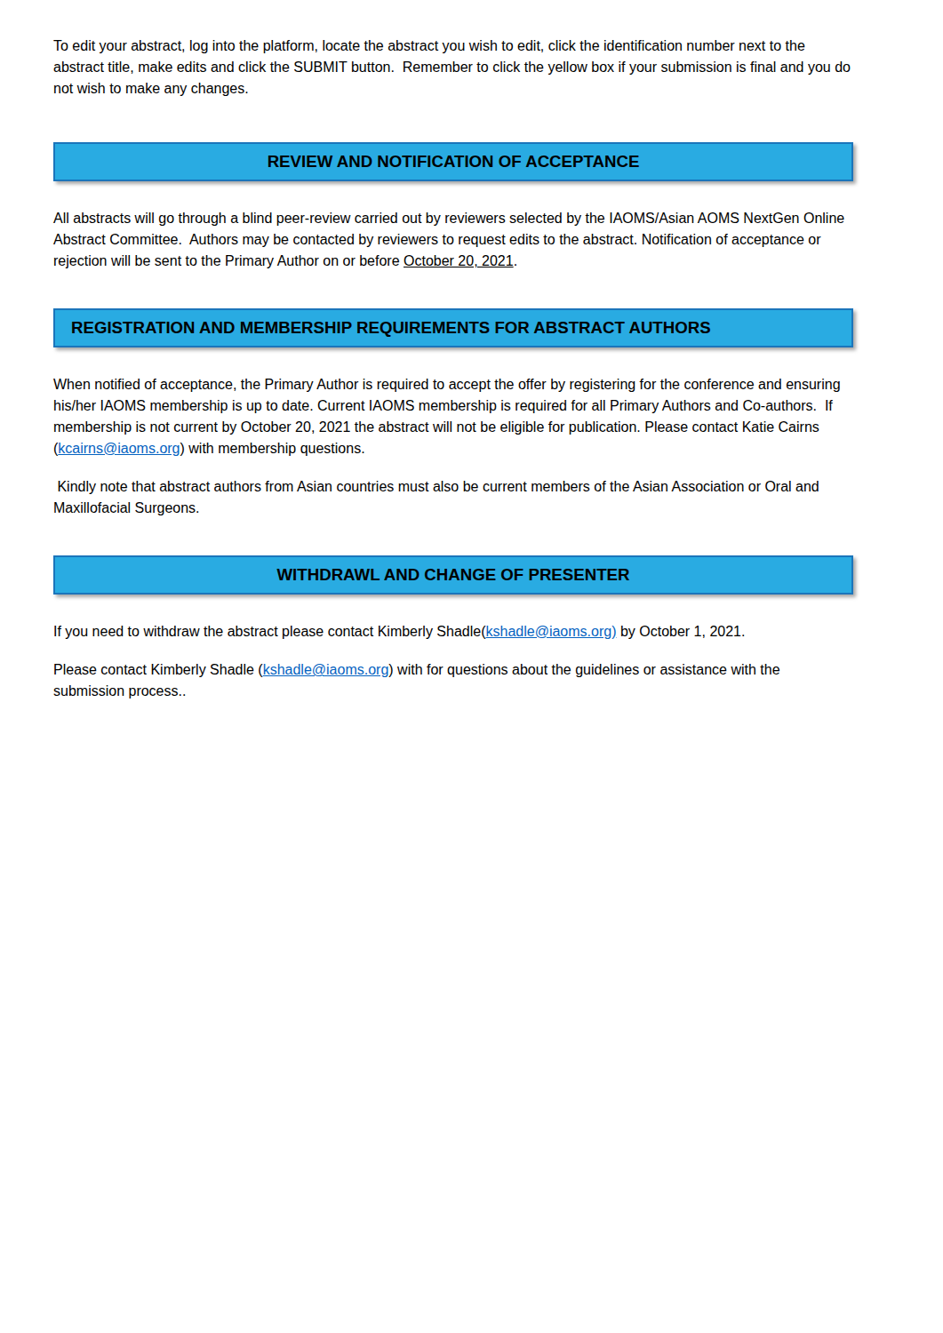To edit your abstract, log into the platform, locate the abstract you wish to edit, click the identification number next to the abstract title, make edits and click the SUBMIT button. Remember to click the yellow box if your submission is final and you do not wish to make any changes.
REVIEW AND NOTIFICATION OF ACCEPTANCE
All abstracts will go through a blind peer-review carried out by reviewers selected by the IAOMS/Asian AOMS NextGen Online Abstract Committee. Authors may be contacted by reviewers to request edits to the abstract. Notification of acceptance or rejection will be sent to the Primary Author on or before October 20, 2021.
REGISTRATION AND MEMBERSHIP REQUIREMENTS FOR ABSTRACT AUTHORS
When notified of acceptance, the Primary Author is required to accept the offer by registering for the conference and ensuring his/her IAOMS membership is up to date. Current IAOMS membership is required for all Primary Authors and Co-authors. If membership is not current by October 20, 2021 the abstract will not be eligible for publication. Please contact Katie Cairns (kcairns@iaoms.org) with membership questions.
Kindly note that abstract authors from Asian countries must also be current members of the Asian Association or Oral and Maxillofacial Surgeons.
WITHDRAWL AND CHANGE OF PRESENTER
If you need to withdraw the abstract please contact Kimberly Shadle(kshadle@iaoms.org) by October 1, 2021.
Please contact Kimberly Shadle (kshadle@iaoms.org) with for questions about the guidelines or assistance with the submission process..